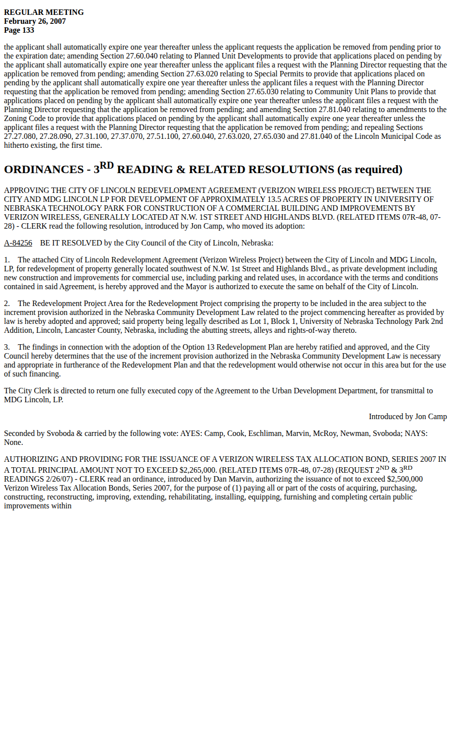REGULAR MEETING
February 26, 2007
Page 133
the applicant shall automatically expire one year thereafter unless the applicant requests the application be removed from pending prior to the expiration date; amending Section 27.60.040 relating to Planned Unit Developments to provide that applications placed on pending by the applicant shall automatically expire one year thereafter unless the applicant files a request with the Planning Director requesting that the application be removed from pending; amending Section 27.63.020 relating to Special Permits to provide that applications placed on pending by the applicant shall automatically expire one year thereafter unless the applicant files a request with the Planning Director requesting that the application be removed from pending; amending Section 27.65.030 relating to Community Unit Plans to provide that applications placed on pending by the applicant shall automatically expire one year thereafter unless the applicant files a request with the Planning Director requesting that the application be removed from pending; and amending Section 27.81.040 relating to amendments to the Zoning Code to provide that applications placed on pending by the applicant shall automatically expire one year thereafter unless the applicant files a request with the Planning Director requesting that the application be removed from pending; and repealing Sections 27.27.080, 27.28.090, 27.31.100, 27.37.070, 27.51.100, 27.60.040, 27.63.020, 27.65.030 and 27.81.040 of the Lincoln Municipal Code as hitherto existing, the first time.
ORDINANCES - 3RD READING & RELATED RESOLUTIONS (as required)
APPROVING THE CITY OF LINCOLN REDEVELOPMENT AGREEMENT (VERIZON WIRELESS PROJECT) BETWEEN THE CITY AND MDG LINCOLN LP FOR DEVELOPMENT OF APPROXIMATELY 13.5 ACRES OF PROPERTY IN UNIVERSITY OF NEBRASKA TECHNOLOGY PARK FOR CONSTRUCTION OF A COMMERCIAL BUILDING AND IMPROVEMENTS BY VERIZON WIRELESS, GENERALLY LOCATED AT N.W. 1ST STREET AND HIGHLANDS BLVD. (RELATED ITEMS 07R-48, 07-28) - CLERK read the following resolution, introduced by Jon Camp, who moved its adoption:
A-84256 BE IT RESOLVED by the City Council of the City of Lincoln, Nebraska:
1. The attached City of Lincoln Redevelopment Agreement (Verizon Wireless Project) between the City of Lincoln and MDG Lincoln, LP, for redevelopment of property generally located southwest of N.W. 1st Street and Highlands Blvd., as private development including new construction and improvements for commercial use, including parking and related uses, in accordance with the terms and conditions contained in said Agreement, is hereby approved and the Mayor is authorized to execute the same on behalf of the City of Lincoln.
2. The Redevelopment Project Area for the Redevelopment Project comprising the property to be included in the area subject to the increment provision authorized in the Nebraska Community Development Law related to the project commencing hereafter as provided by law is hereby adopted and approved; said property being legally described as Lot 1, Block 1, University of Nebraska Technology Park 2nd Addition, Lincoln, Lancaster County, Nebraska, including the abutting streets, alleys and rights-of-way thereto.
3. The findings in connection with the adoption of the Option 13 Redevelopment Plan are hereby ratified and approved, and the City Council hereby determines that the use of the increment provision authorized in the Nebraska Community Development Law is necessary and appropriate in furtherance of the Redevelopment Plan and that the redevelopment would otherwise not occur in this area but for the use of such financing.
The City Clerk is directed to return one fully executed copy of the Agreement to the Urban Development Department, for transmittal to MDG Lincoln, LP.
Introduced by Jon Camp
Seconded by Svoboda & carried by the following vote: AYES: Camp, Cook, Eschliman, Marvin, McRoy, Newman, Svoboda; NAYS: None.
AUTHORIZING AND PROVIDING FOR THE ISSUANCE OF A VERIZON WIRELESS TAX ALLOCATION BOND, SERIES 2007 IN A TOTAL PRINCIPAL AMOUNT NOT TO EXCEED $2,265,000. (RELATED ITEMS 07R-48, 07-28) (REQUEST 2ND & 3RD READINGS 2/26/07) - CLERK read an ordinance, introduced by Dan Marvin, authorizing the issuance of not to exceed $2,500,000 Verizon Wireless Tax Allocation Bonds, Series 2007, for the purpose of (1) paying all or part of the costs of acquiring, purchasing, constructing, reconstructing, improving, extending, rehabilitating, installing, equipping, furnishing and completing certain public improvements within